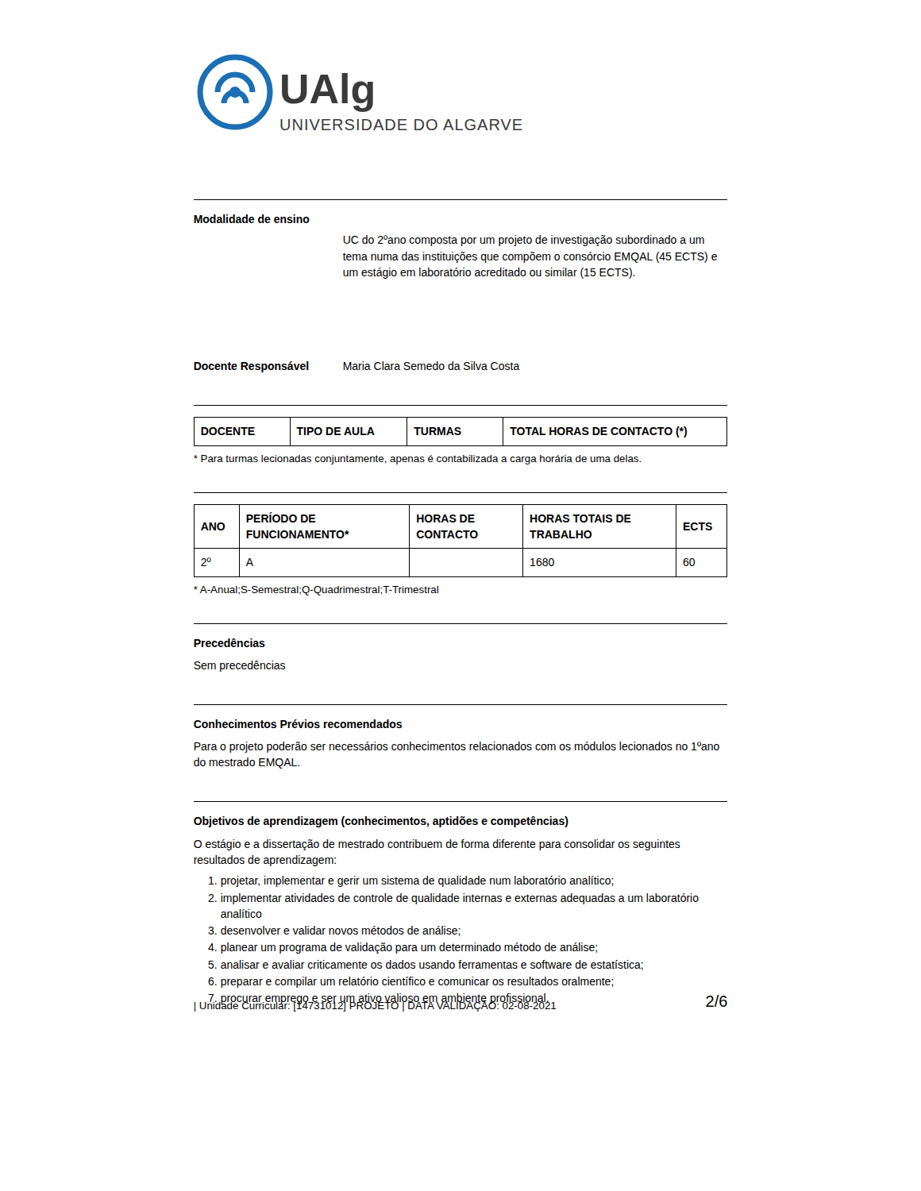UAlg UNIVERSIDADE DO ALGARVE
Modalidade de ensino
UC do 2ºano composta por um projeto de investigação subordinado a um tema numa das instituições que compõem o consórcio EMQAL (45 ECTS) e um estágio em laboratório acreditado ou similar (15 ECTS).
Docente Responsável
Maria Clara Semedo da Silva Costa
| DOCENTE | TIPO DE AULA | TURMAS | TOTAL HORAS DE CONTACTO (*) |
| --- | --- | --- | --- |
* Para turmas lecionadas conjuntamente, apenas é contabilizada a carga horária de uma delas.
| ANO | PERÍODO DE FUNCIONAMENTO* | HORAS DE CONTACTO | HORAS TOTAIS DE TRABALHO | ECTS |
| --- | --- | --- | --- | --- |
| 2º | A | | 1680 | 60 |
* A-Anual;S-Semestral;Q-Quadrimestral;T-Trimestral
Precedências
Sem precedências
Conhecimentos Prévios recomendados
Para o projeto poderão ser necessários conhecimentos relacionados com os módulos lecionados no 1ºano do mestrado EMQAL.
Objetivos de aprendizagem (conhecimentos, aptidões e competências)
O estágio e a dissertação de mestrado contribuem de forma diferente para consolidar os seguintes resultados de aprendizagem:
projetar, implementar e gerir um sistema de qualidade num laboratório analítico;
implementar atividades de controle de qualidade internas e externas adequadas a um laboratório analítico
desenvolver e validar novos métodos de análise;
planear um programa de validação para um determinado método de análise;
analisar e avaliar criticamente os dados usando ferramentas e software de estatística;
preparar e compilar um relatório científico e comunicar os resultados oralmente;
procurar emprego e ser um ativo valioso em ambiente profissional.
| Unidade Curricular: [14731012] PROJETO | DATA VALIDAÇÃO: 02-08-2021
2/6